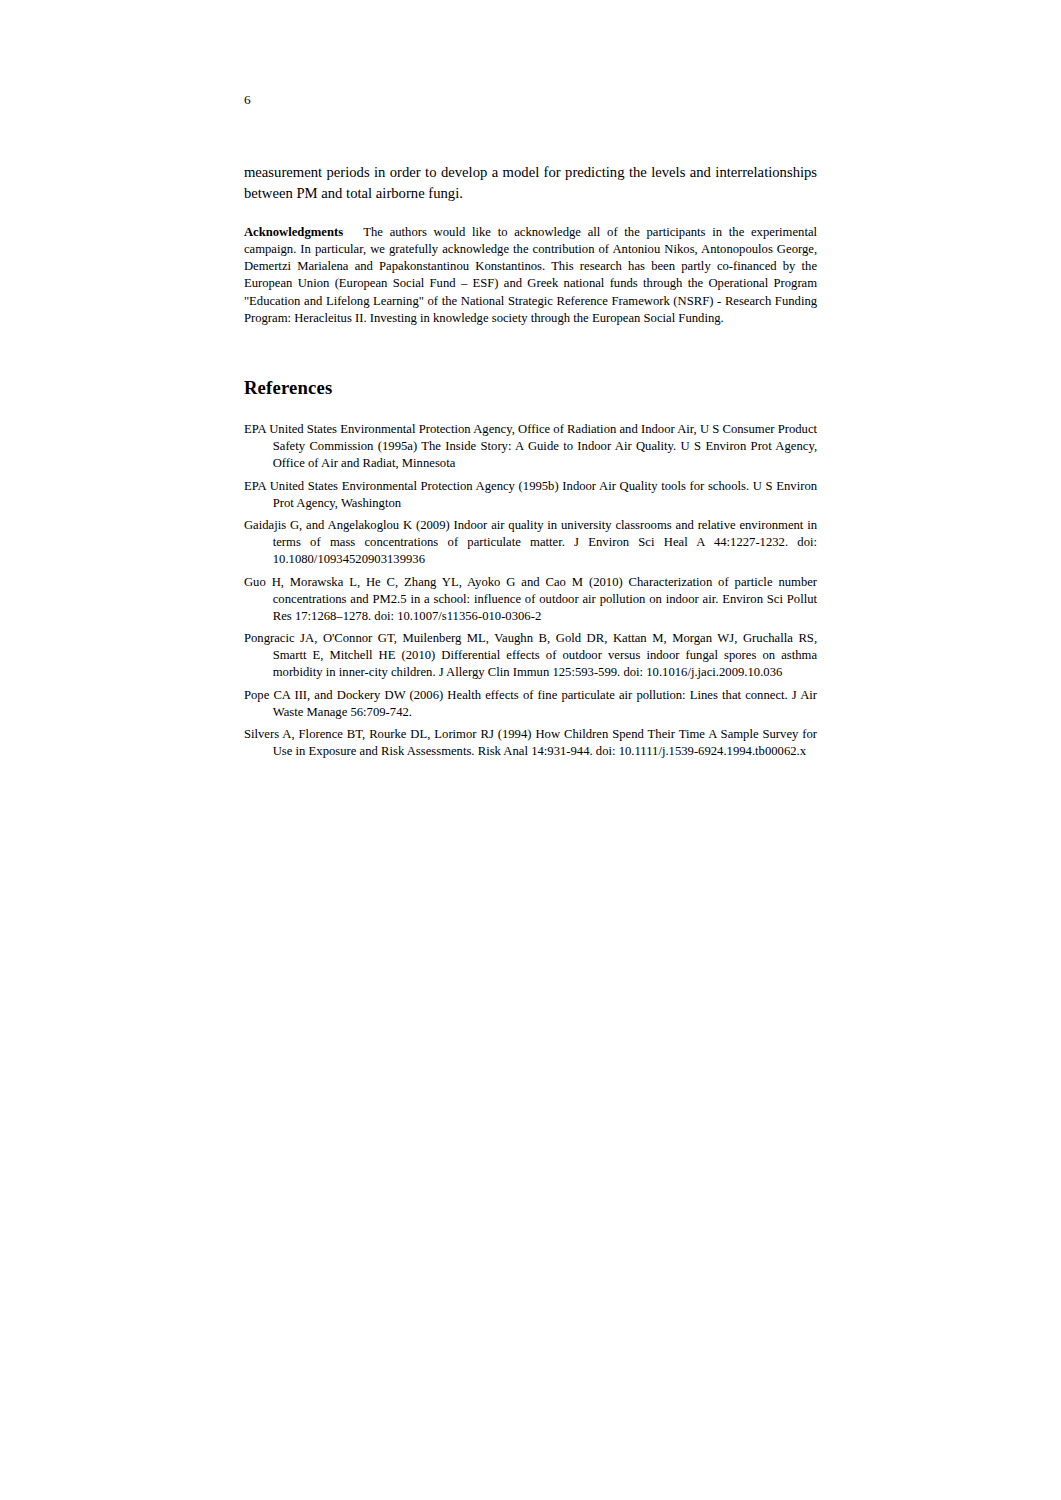6
measurement periods in order to develop a model for predicting the levels and interrelationships between PM and total airborne fungi.
Acknowledgments The authors would like to acknowledge all of the participants in the experimental campaign. In particular, we gratefully acknowledge the contribution of Antoniou Nikos, Antonopoulos George, Demertzi Marialena and Papakonstantinou Konstantinos. This research has been partly co-financed by the European Union (European Social Fund – ESF) and Greek national funds through the Operational Program "Education and Lifelong Learning" of the National Strategic Reference Framework (NSRF) - Research Funding Program: Heracleitus II. Investing in knowledge society through the European Social Funding.
References
EPA United States Environmental Protection Agency, Office of Radiation and Indoor Air, U S Consumer Product Safety Commission (1995a) The Inside Story: A Guide to Indoor Air Quality. U S Environ Prot Agency, Office of Air and Radiat, Minnesota
EPA United States Environmental Protection Agency (1995b) Indoor Air Quality tools for schools. U S Environ Prot Agency, Washington
Gaidajis G, and Angelakoglou K (2009) Indoor air quality in university classrooms and relative environment in terms of mass concentrations of particulate matter. J Environ Sci Heal A 44:1227-1232. doi: 10.1080/10934520903139936
Guo H, Morawska L, He C, Zhang YL, Ayoko G and Cao M (2010) Characterization of particle number concentrations and PM2.5 in a school: influence of outdoor air pollution on indoor air. Environ Sci Pollut Res 17:1268–1278. doi: 10.1007/s11356-010-0306-2
Pongracic JA, O'Connor GT, Muilenberg ML, Vaughn B, Gold DR, Kattan M, Morgan WJ, Gruchalla RS, Smartt E, Mitchell HE (2010) Differential effects of outdoor versus indoor fungal spores on asthma morbidity in inner-city children. J Allergy Clin Immun 125:593-599. doi: 10.1016/j.jaci.2009.10.036
Pope CA III, and Dockery DW (2006) Health effects of fine particulate air pollution: Lines that connect. J Air Waste Manage 56:709-742.
Silvers A, Florence BT, Rourke DL, Lorimor RJ (1994) How Children Spend Their Time A Sample Survey for Use in Exposure and Risk Assessments. Risk Anal 14:931-944. doi: 10.1111/j.1539-6924.1994.tb00062.x